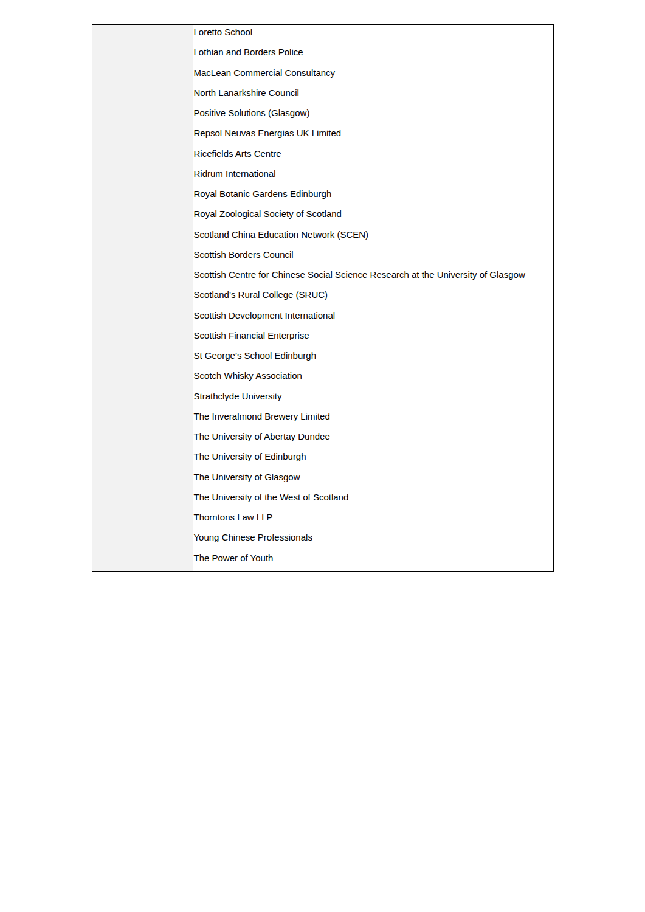| | Loretto School Lothian and Borders Police MacLean Commercial Consultancy North Lanarkshire Council Positive Solutions (Glasgow) Repsol Neuvas Energias UK Limited Ricefields Arts Centre Ridrum International Royal Botanic Gardens Edinburgh Royal Zoological Society of Scotland Scotland China Education Network (SCEN) Scottish Borders Council Scottish Centre for Chinese Social Science Research at the University of Glasgow Scotland’s Rural College (SRUC) Scottish Development International Scottish Financial Enterprise St George’s School Edinburgh Scotch Whisky Association Strathclyde University The Inveralmond Brewery Limited The University of Abertay Dundee The University of Edinburgh The University of Glasgow The University of the West of Scotland Thorntons Law LLP Young Chinese Professionals The Power of Youth |